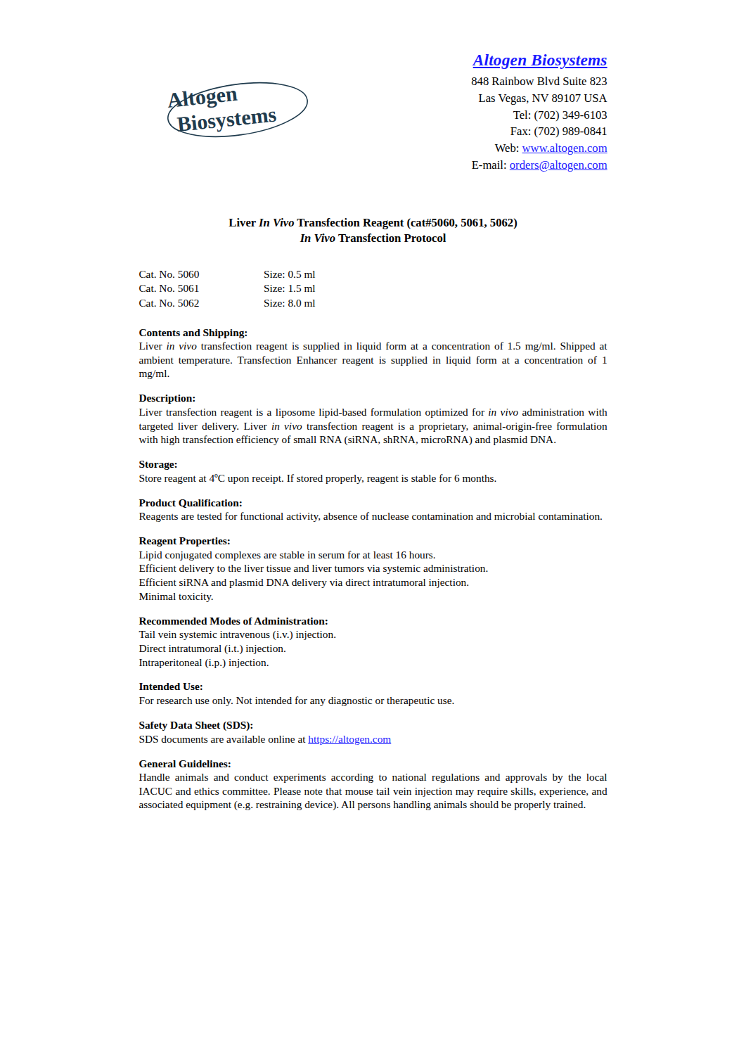Altogen Biosystems
Altogen Biosystems
848 Rainbow Blvd Suite 823
Las Vegas, NV 89107 USA
Tel: (702) 349-6103
Fax: (702) 989-0841
Web: www.altogen.com
E-mail: orders@altogen.com
Liver In Vivo Transfection Reagent (cat#5060, 5061, 5062)
In Vivo Transfection Protocol
| Cat. No. 5060 | Size: 0.5 ml |
| Cat. No. 5061 | Size: 1.5 ml |
| Cat. No. 5062 | Size: 8.0 ml |
Contents and Shipping:
Liver in vivo transfection reagent is supplied in liquid form at a concentration of 1.5 mg/ml. Shipped at ambient temperature. Transfection Enhancer reagent is supplied in liquid form at a concentration of 1 mg/ml.
Description:
Liver transfection reagent is a liposome lipid-based formulation optimized for in vivo administration with targeted liver delivery. Liver in vivo transfection reagent is a proprietary, animal-origin-free formulation with high transfection efficiency of small RNA (siRNA, shRNA, microRNA) and plasmid DNA.
Storage:
Store reagent at 4ºC upon receipt. If stored properly, reagent is stable for 6 months.
Product Qualification:
Reagents are tested for functional activity, absence of nuclease contamination and microbial contamination.
Reagent Properties:
Lipid conjugated complexes are stable in serum for at least 16 hours.
Efficient delivery to the liver tissue and liver tumors via systemic administration.
Efficient siRNA and plasmid DNA delivery via direct intratumoral injection.
Minimal toxicity.
Recommended Modes of Administration:
Tail vein systemic intravenous (i.v.) injection.
Direct intratumoral (i.t.) injection.
Intraperitoneal (i.p.) injection.
Intended Use:
For research use only. Not intended for any diagnostic or therapeutic use.
Safety Data Sheet (SDS):
SDS documents are available online at https://altogen.com
General Guidelines:
Handle animals and conduct experiments according to national regulations and approvals by the local IACUC and ethics committee. Please note that mouse tail vein injection may require skills, experience, and associated equipment (e.g. restraining device). All persons handling animals should be properly trained.